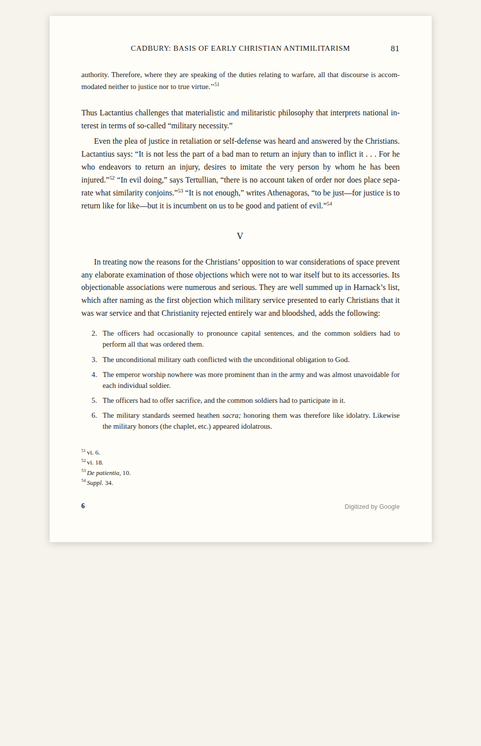CADBURY: BASIS OF EARLY CHRISTIAN ANTIMILITARISM 81
authority. Therefore, where they are speaking of the duties relating to warfare, all that discourse is accommodated neither to justice nor to true virtue.’’51
Thus Lactantius challenges that materialistic and militaristic philosophy that interprets national interest in terms of so-called “military necessity.”
Even the plea of justice in retaliation or self-defense was heard and answered by the Christians. Lactantius says: “It is not less the part of a bad man to return an injury than to inflict it . . . For he who endeavors to return an injury, desires to imitate the very person by whom he has been injured.”52 “In evil doing,” says Tertullian, “there is no account taken of order nor does place separate what similarity conjoins.”53 “It is not enough,” writes Athenagoras, “to be just—for justice is to return like for like—but it is incumbent on us to be good and patient of evil.”54
V
In treating now the reasons for the Christians’ opposition to war considerations of space prevent any elaborate examination of those objections which were not to war itself but to its accessories. Its objectionable associations were numerous and serious. They are well summed up in Harnack’s list, which after naming as the first objection which military service presented to early Christians that it was war service and that Christianity rejected entirely war and bloodshed, adds the following:
The officers had occasionally to pronounce capital sentences, and the common soldiers had to perform all that was ordered them.
The unconditional military oath conflicted with the unconditional obligation to God.
The emperor worship nowhere was more prominent than in the army and was almost unavoidable for each individual soldier.
The officers had to offer sacrifice, and the common soldiers had to participate in it.
The military standards seemed heathen sacra; honoring them was therefore like idolatry. Likewise the military honors (the chaplet, etc.) appeared idolatrous.
51vi. 6.
52vi. 18.
53De patientia, 10.
54Suppl. 34.
6 Digitized by Google